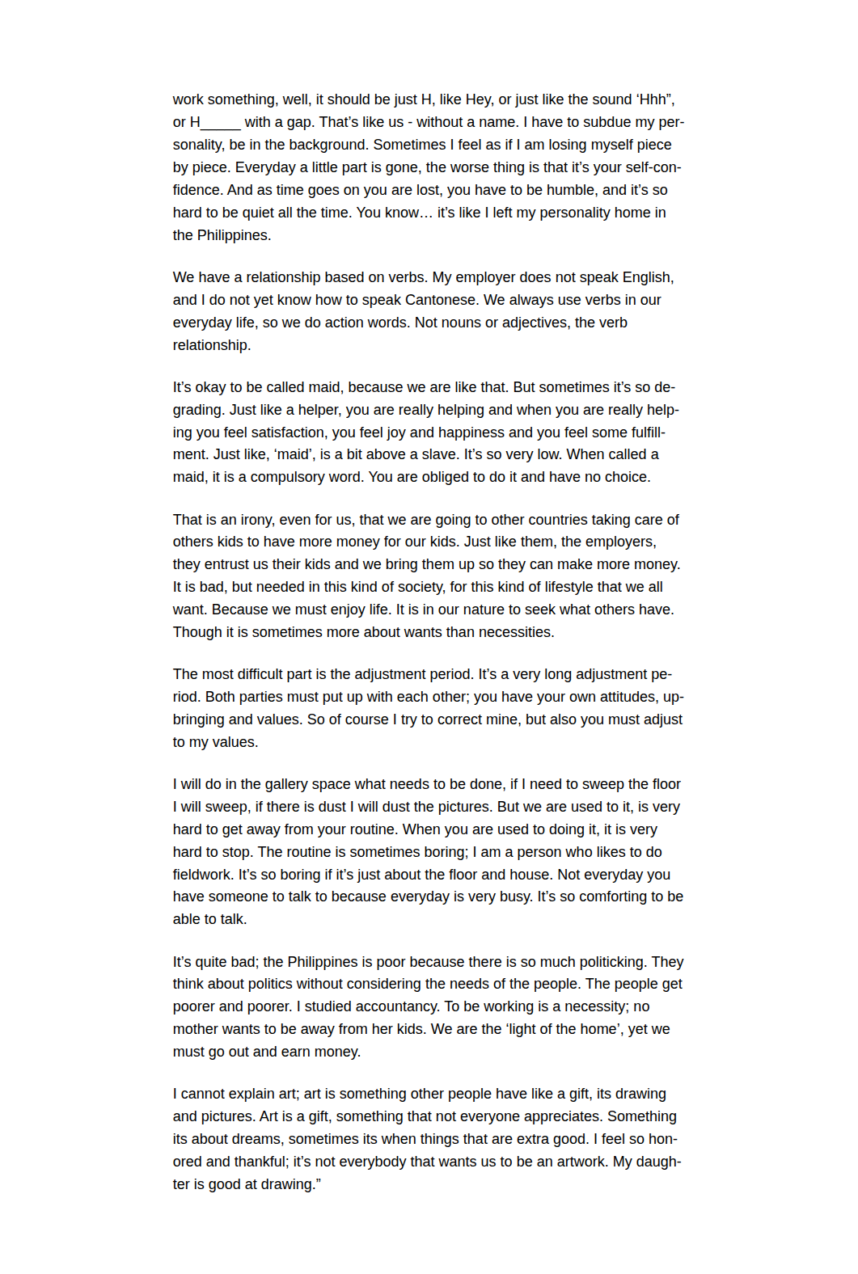work something, well, it should be just H, like Hey, or just like the sound ‘Hhh”, or H_____ with a gap. That’s like us - without a name. I have to subdue my personality, be in the background. Sometimes I feel as if I am losing myself piece by piece. Everyday a little part is gone, the worse thing is that it’s your self-confidence. And as time goes on you are lost, you have to be humble, and it’s so hard to be quiet all the time. You know… it’s like I left my personality home in the Philippines.
We have a relationship based on verbs. My employer does not speak English, and I do not yet know how to speak Cantonese. We always use verbs in our everyday life, so we do action words. Not nouns or adjectives, the verb relationship.
It’s okay to be called maid, because we are like that. But sometimes it’s so degrading. Just like a helper, you are really helping and when you are really helping you feel satisfaction, you feel joy and happiness and you feel some fulfillment. Just like, ‘maid’, is a bit above a slave. It’s so very low. When called a maid, it is a compulsory word. You are obliged to do it and have no choice.
That is an irony, even for us, that we are going to other countries taking care of others kids to have more money for our kids. Just like them, the employers, they entrust us their kids and we bring them up so they can make more money. It is bad, but needed in this kind of society, for this kind of lifestyle that we all want. Because we must enjoy life. It is in our nature to seek what others have. Though it is sometimes more about wants than necessities.
The most difficult part is the adjustment period. It’s a very long adjustment period. Both parties must put up with each other; you have your own attitudes, upbringing and values. So of course I try to correct mine, but also you must adjust to my values.
I will do in the gallery space what needs to be done, if I need to sweep the floor I will sweep, if there is dust I will dust the pictures. But we are used to it, is very hard to get away from your routine. When you are used to doing it, it is very hard to stop. The routine is sometimes boring; I am a person who likes to do fieldwork. It’s so boring if it’s just about the floor and house. Not everyday you have someone to talk to because everyday is very busy. It’s so comforting to be able to talk.
It’s quite bad; the Philippines is poor because there is so much politicking. They think about politics without considering the needs of the people. The people get poorer and poorer. I studied accountancy. To be working is a necessity; no mother wants to be away from her kids. We are the ‘light of the home’, yet we must go out and earn money.
I cannot explain art; art is something other people have like a gift, its drawing and pictures. Art is a gift, something that not everyone appreciates. Something its about dreams, sometimes its when things that are extra good. I feel so honored and thankful; it’s not everybody that wants us to be an artwork. My daughter is good at drawing.”